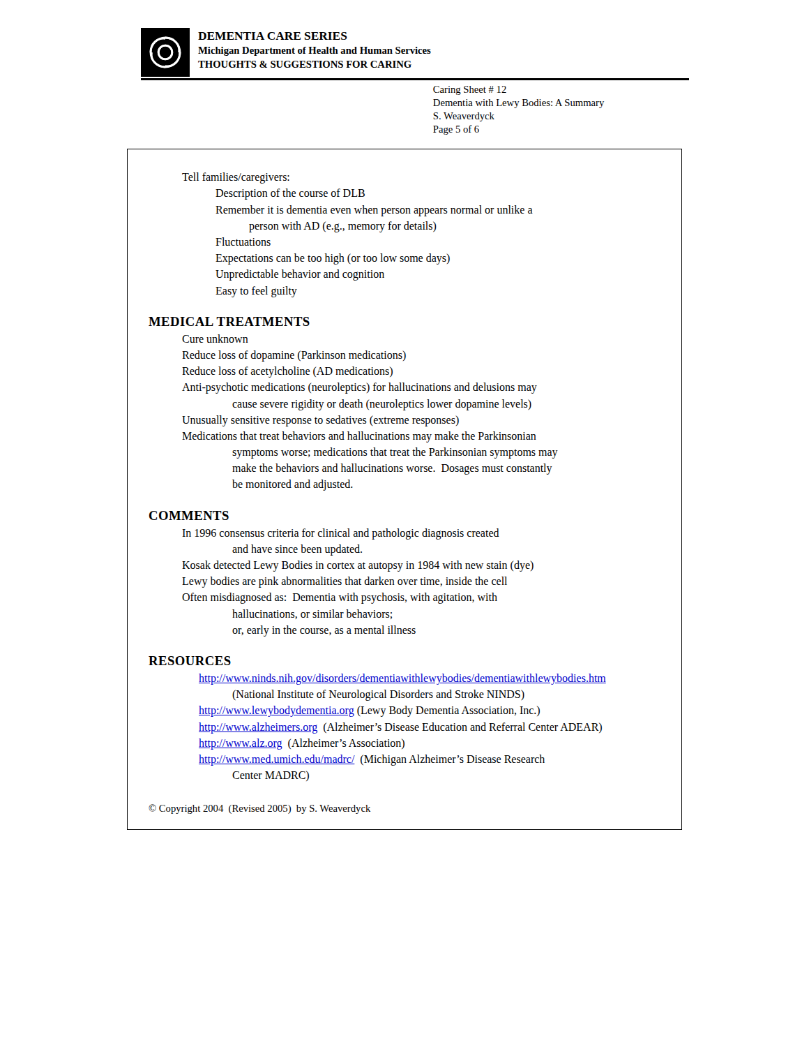DEMENTIA CARE SERIES
Michigan Department of Health and Human Services
THOUGHTS & SUGGESTIONS FOR CARING
Caring Sheet # 12
Dementia with Lewy Bodies: A Summary
S. Weaverdyck
Page 5 of 6
Tell families/caregivers:
Description of the course of DLB
Remember it is dementia even when person appears normal or unlike a
person with AD (e.g., memory for details)
Fluctuations
Expectations can be too high (or too low some days)
Unpredictable behavior and cognition
Easy to feel guilty
MEDICAL TREATMENTS
Cure unknown
Reduce loss of dopamine (Parkinson medications)
Reduce loss of acetylcholine (AD medications)
Anti-psychotic medications (neuroleptics) for hallucinations and delusions may
cause severe rigidity or death (neuroleptics lower dopamine levels)
Unusually sensitive response to sedatives (extreme responses)
Medications that treat behaviors and hallucinations may make the Parkinsonian
symptoms worse; medications that treat the Parkinsonian symptoms may
make the behaviors and hallucinations worse. Dosages must constantly
be monitored and adjusted.
COMMENTS
In 1996 consensus criteria for clinical and pathologic diagnosis created
and have since been updated.
Kosak detected Lewy Bodies in cortex at autopsy in 1984 with new stain (dye)
Lewy bodies are pink abnormalities that darken over time, inside the cell
Often misdiagnosed as: Dementia with psychosis, with agitation, with
hallucinations, or similar behaviors;
or, early in the course, as a mental illness
RESOURCES
http://www.ninds.nih.gov/disorders/dementiawithlewybodies/dementiawithlewybodies.htm
(National Institute of Neurological Disorders and Stroke NINDS)
http://www.lewybodydementia.org (Lewy Body Dementia Association, Inc.)
http://www.alzheimers.org (Alzheimer’s Disease Education and Referral Center ADEAR)
http://www.alz.org (Alzheimer’s Association)
http://www.med.umich.edu/madrc/ (Michigan Alzheimer’s Disease Research
Center MADRC)
© Copyright 2004 (Revised 2005) by S. Weaverdyck